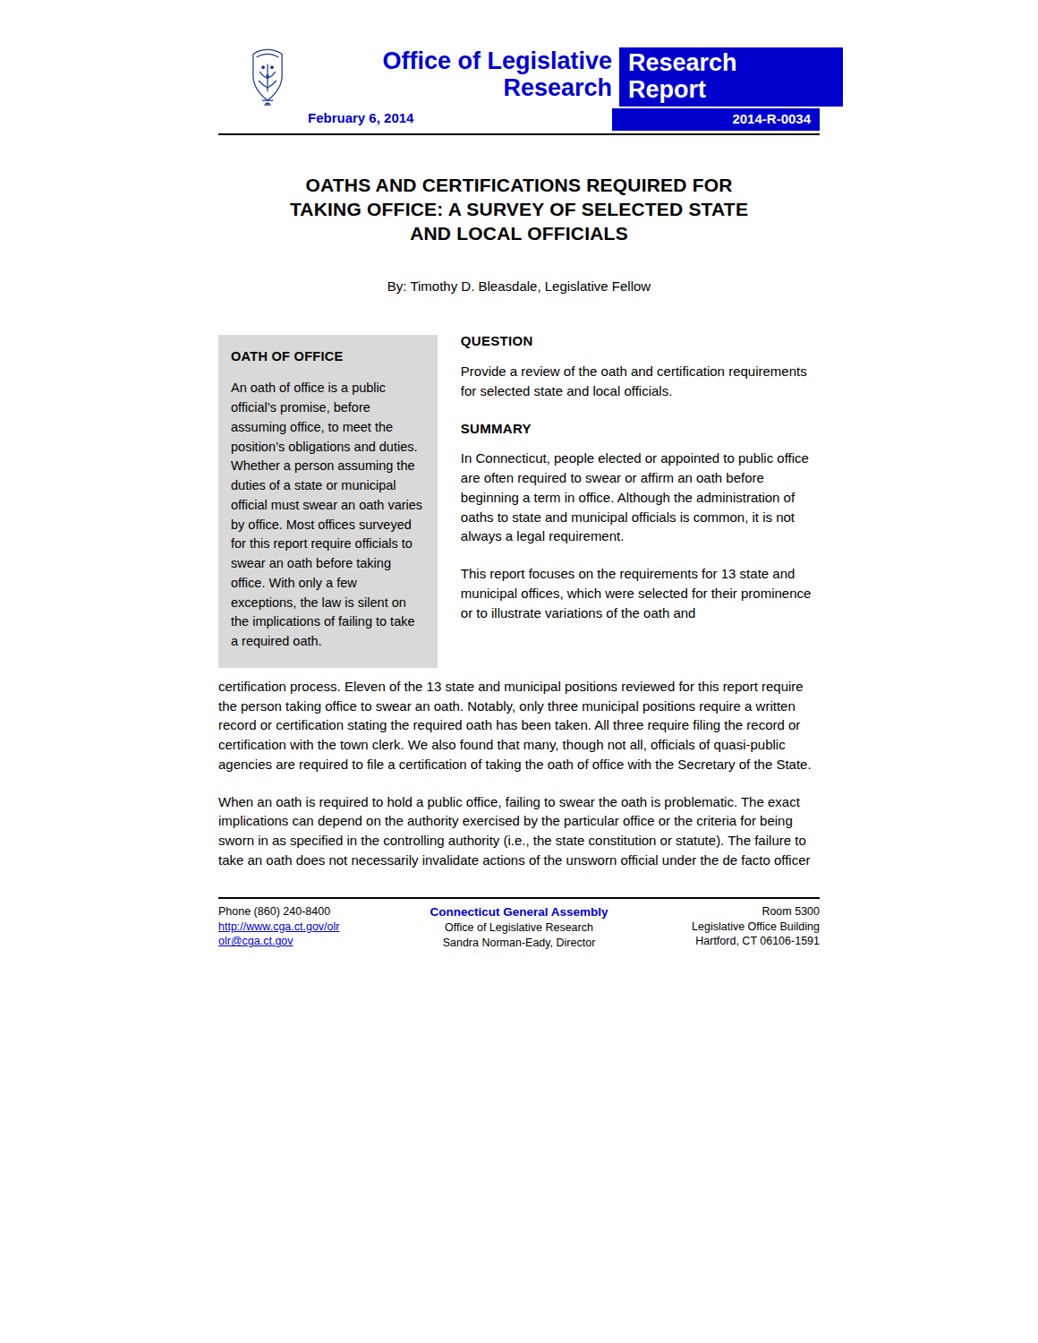Office of Legislative
Research
Research
Report
February 6, 2014
2014-R-0034
OATHS AND CERTIFICATIONS REQUIRED FOR
TAKING OFFICE: A SURVEY OF SELECTED STATE
AND LOCAL OFFICIALS
By: Timothy D. Bleasdale, Legislative Fellow
OATH OF OFFICE
An oath of office is a public official’s promise, before assuming office, to meet the position’s obligations and duties. Whether a person assuming the duties of a state or municipal official must swear an oath varies by office. Most offices surveyed for this report require officials to swear an oath before taking office. With only a few exceptions, the law is silent on the implications of failing to take a required oath.
QUESTION
Provide a review of the oath and certification requirements for selected state and local officials.
SUMMARY
In Connecticut, people elected or appointed to public office are often required to swear or affirm an oath before beginning a term in office. Although the administration of oaths to state and municipal officials is common, it is not always a legal requirement.
This report focuses on the requirements for 13 state and municipal offices, which were selected for their prominence or to illustrate variations of the oath and
certification process. Eleven of the 13 state and municipal positions reviewed for this report require the person taking office to swear an oath. Notably, only three municipal positions require a written record or certification stating the required oath has been taken. All three require filing the record or certification with the town clerk. We also found that many, though not all, officials of quasi-public agencies are required to file a certification of taking the oath of office with the Secretary of the State.
When an oath is required to hold a public office, failing to swear the oath is problematic. The exact implications can depend on the authority exercised by the particular office or the criteria for being sworn in as specified in the controlling authority (i.e., the state constitution or statute). The failure to take an oath does not necessarily invalidate actions of the unsworn official under the de facto officer
| Phone (860) 240-8400 http://www.cga.ct.gov/olr olr@cga.ct.gov | Connecticut General Assembly Office of Legislative Research Sandra Norman-Eady, Director | Room 5300 Legislative Office Building Hartford, CT 06106-1591 |